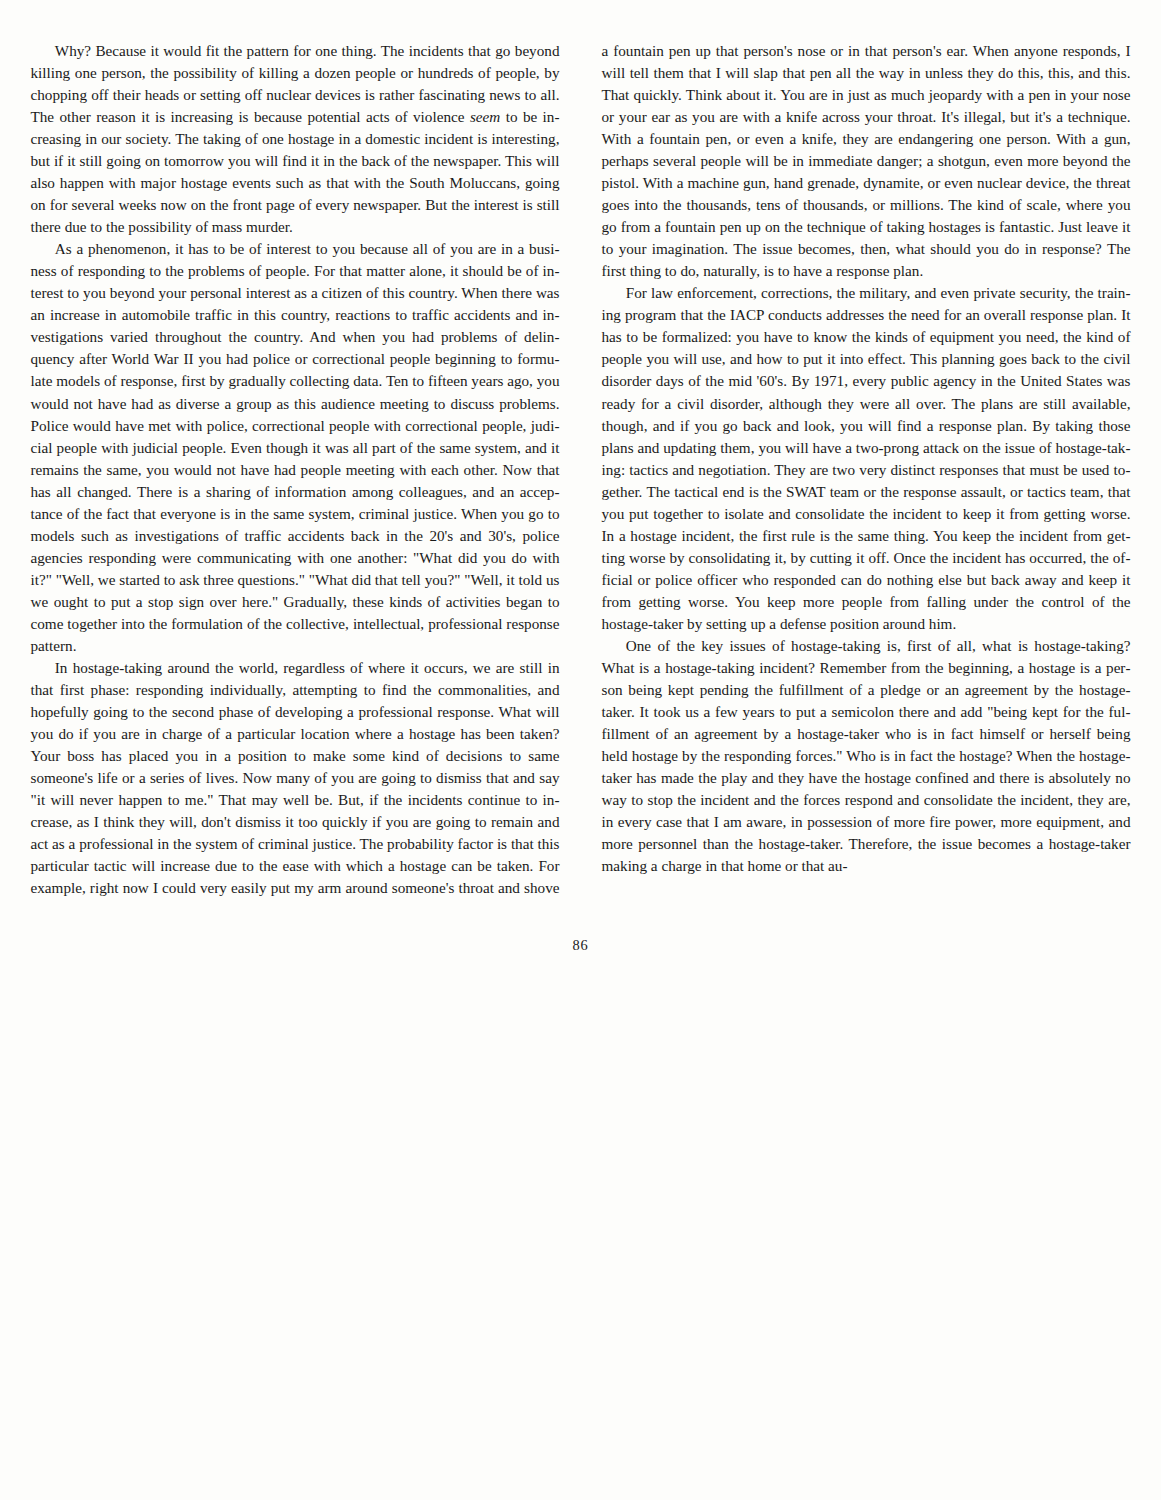Why? Because it would fit the pattern for one thing. The incidents that go beyond killing one person, the possibility of killing a dozen people or hundreds of people, by chopping off their heads or setting off nuclear devices is rather fascinating news to all. The other reason it is increasing is because potential acts of violence seem to be increasing in our society. The taking of one hostage in a domestic incident is interesting, but if it still going on tomorrow you will find it in the back of the newspaper. This will also happen with major hostage events such as that with the South Moluccans, going on for several weeks now on the front page of every newspaper. But the interest is still there due to the possibility of mass murder.
As a phenomenon, it has to be of interest to you because all of you are in a business of responding to the problems of people. For that matter alone, it should be of interest to you beyond your personal interest as a citizen of this country. When there was an increase in automobile traffic in this country, reactions to traffic accidents and investigations varied throughout the country. And when you had problems of delinquency after World War II you had police or correctional people beginning to formulate models of response, first by gradually collecting data. Ten to fifteen years ago, you would not have had as diverse a group as this audience meeting to discuss problems. Police would have met with police, correctional people with correctional people, judicial people with judicial people. Even though it was all part of the same system, and it remains the same, you would not have had people meeting with each other. Now that has all changed. There is a sharing of information among colleagues, and an acceptance of the fact that everyone is in the same system, criminal justice. When you go to models such as investigations of traffic accidents back in the 20's and 30's, police agencies responding were communicating with one another: "What did you do with it?" "Well, we started to ask three questions." "What did that tell you?" "Well, it told us we ought to put a stop sign over here." Gradually, these kinds of activities began to come together into the formulation of the collective, intellectual, professional response pattern.
In hostage-taking around the world, regardless of where it occurs, we are still in that first phase: responding individually, attempting to find the commonalities, and hopefully going to the second phase of developing a professional response. What will you do if you are in charge of a particular location where a hostage has been taken? Your boss has placed you in a position to make some kind of decisions to same someone's life or a series of lives. Now many of you are going to dismiss that and say "it will never happen to me." That may well be. But, if the incidents continue to increase, as I think they will, don't dismiss it too quickly if you are going to remain and act as a professional in the system of criminal justice. The probability factor is that this particular tactic will increase due to the ease with which a hostage can be taken. For example, right now I could very easily put my arm around someone's throat and shove a fountain pen up that person's nose or in that person's ear. When anyone responds, I will tell them that I will slap that pen all the way in unless they do this, this, and this. That quickly. Think about it. You are in just as much jeopardy with a pen in your nose or your ear as you are with a knife across your throat. It's illegal, but it's a technique. With a fountain pen, or even a knife, they are endangering one person. With a gun, perhaps several people will be in immediate danger; a shotgun, even more beyond the pistol. With a machine gun, hand grenade, dynamite, or even nuclear device, the threat goes into the thousands, tens of thousands, or millions. The kind of scale, where you go from a fountain pen up on the technique of taking hostages is fantastic. Just leave it to your imagination. The issue becomes, then, what should you do in response? The first thing to do, naturally, is to have a response plan.
For law enforcement, corrections, the military, and even private security, the training program that the IACP conducts addresses the need for an overall response plan. It has to be formalized: you have to know the kinds of equipment you need, the kind of people you will use, and how to put it into effect. This planning goes back to the civil disorder days of the mid '60's. By 1971, every public agency in the United States was ready for a civil disorder, although they were all over. The plans are still available, though, and if you go back and look, you will find a response plan. By taking those plans and updating them, you will have a two-prong attack on the issue of hostage-taking: tactics and negotiation. They are two very distinct responses that must be used together. The tactical end is the SWAT team or the response assault, or tactics team, that you put together to isolate and consolidate the incident to keep it from getting worse. In a hostage incident, the first rule is the same thing. You keep the incident from getting worse by consolidating it, by cutting it off. Once the incident has occurred, the official or police officer who responded can do nothing else but back away and keep it from getting worse. You keep more people from falling under the control of the hostage-taker by setting up a defense position around him.
One of the key issues of hostage-taking is, first of all, what is hostage-taking? What is a hostage-taking incident? Remember from the beginning, a hostage is a person being kept pending the fulfillment of a pledge or an agreement by the hostage-taker. It took us a few years to put a semicolon there and add "being kept for the fulfillment of an agreement by a hostage-taker who is in fact himself or herself being held hostage by the responding forces." Who is in fact the hostage? When the hostage-taker has made the play and they have the hostage confined and there is absolutely no way to stop the incident and the forces respond and consolidate the incident, they are, in every case that I am aware, in possession of more fire power, more equipment, and more personnel than the hostage-taker. Therefore, the issue becomes a hostage-taker making a charge in that home or that au-
86